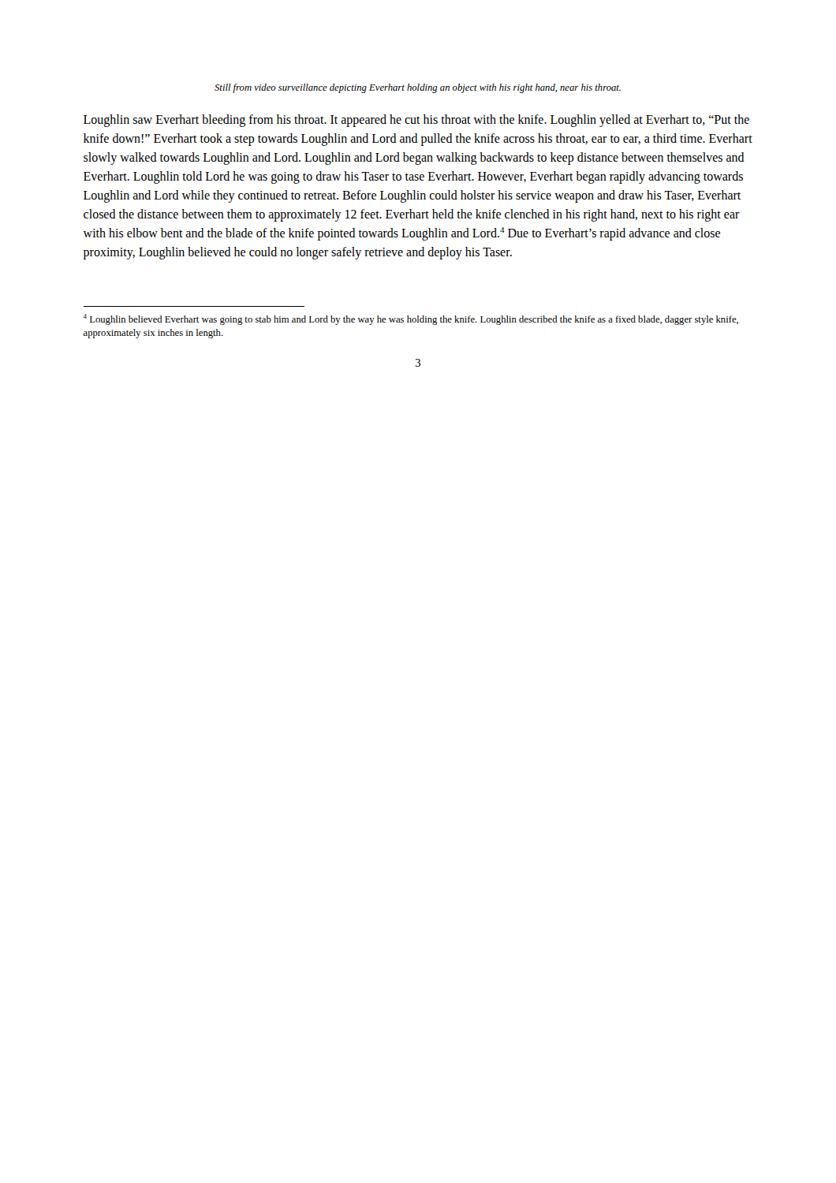Still from video surveillance depicting Everhart holding an object with his right hand, near his throat.
Loughlin saw Everhart bleeding from his throat. It appeared he cut his throat with the knife. Loughlin yelled at Everhart to, “Put the knife down!” Everhart took a step towards Loughlin and Lord and pulled the knife across his throat, ear to ear, a third time. Everhart slowly walked towards Loughlin and Lord. Loughlin and Lord began walking backwards to keep distance between themselves and Everhart. Loughlin told Lord he was going to draw his Taser to tase Everhart. However, Everhart began rapidly advancing towards Loughlin and Lord while they continued to retreat. Before Loughlin could holster his service weapon and draw his Taser, Everhart closed the distance between them to approximately 12 feet. Everhart held the knife clenched in his right hand, next to his right ear with his elbow bent and the blade of the knife pointed towards Loughlin and Lord.4 Due to Everhart’s rapid advance and close proximity, Loughlin believed he could no longer safely retrieve and deploy his Taser.
4 Loughlin believed Everhart was going to stab him and Lord by the way he was holding the knife. Loughlin described the knife as a fixed blade, dagger style knife, approximately six inches in length.
3